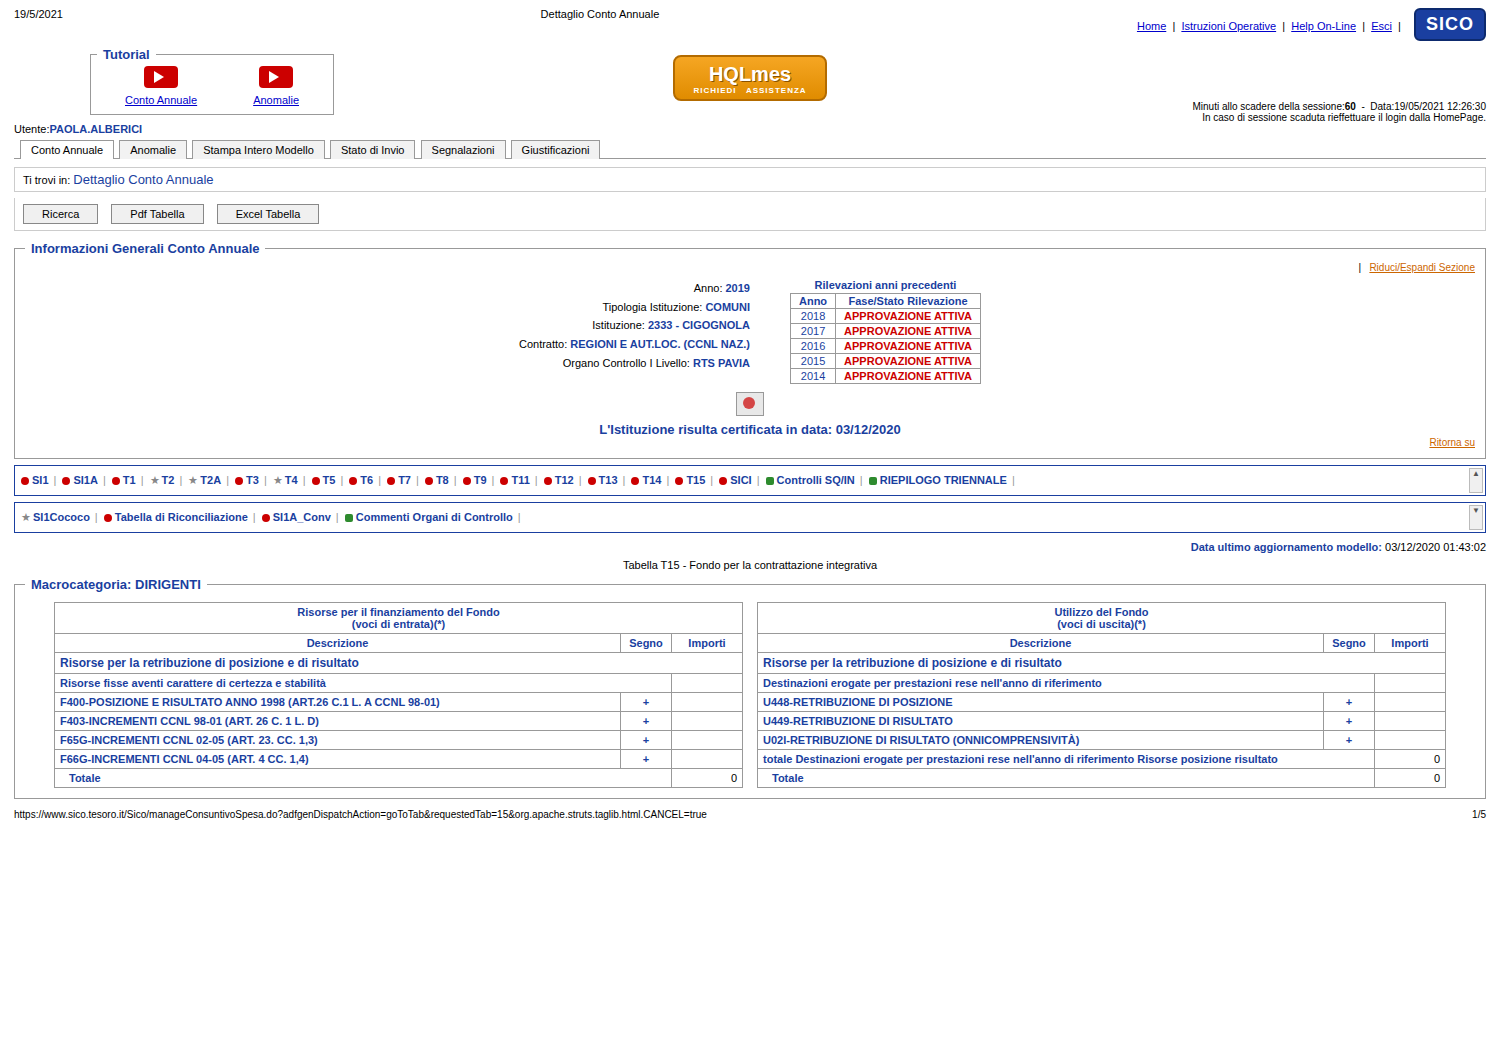19/5/2021
Dettaglio Conto Annuale
Home | Istruzioni Operative | Help On-Line | Esci | SICO
Tutorial
Conto Annuale
Anomalie
HQLmes
RICHIEDI ASSISTENZA
Minuti allo scadere della sessione:60 - Data:19/05/2021 12:26:30
In caso di sessione scaduta rieffettuare il login dalla HomePage.
Utente:PAOLA.ALBERICI
Conto Annuale Anomalie Stampa Intero Modello Stato di Invio Segnalazioni Giustificazioni
Ti trovi in: Dettaglio Conto Annuale
Ricerca Pdf Tabella Excel Tabella
Informazioni Generali Conto Annuale
| Riduci/Espandi Sezione
Anno: 2019
Tipologia Istituzione: COMUNI
Istituzione: 2333 - CIGOGNOLA
Contratto: REGIONI E AUT.LOC. (CCNL NAZ.)
Organo Controllo I Livello: RTS PAVIA
Rilevazioni anni precedenti
| Anno | Fase/Stato Rilevazione |
| --- | --- |
| 2018 | APPROVAZIONE ATTIVA |
| 2017 | APPROVAZIONE ATTIVA |
| 2016 | APPROVAZIONE ATTIVA |
| 2015 | APPROVAZIONE ATTIVA |
| 2014 | APPROVAZIONE ATTIVA |
L'Istituzione risulta certificata in data: 03/12/2020
Ritorna su
▲
SI1| SI1A| T1| ★T2| ★T2A| T3| ★T4| T5| T6| T7| T8| T9| T11| T12| T13| T14| T15| SICI| Controlli SQ/IN| RIEPILOGO TRIENNALE|
▼
★SI1Cococo| Tabella di Riconciliazione| SI1A_Conv| Commenti Organi di Controllo|
Data ultimo aggiornamento modello: 03/12/2020 01:43:02
Tabella T15 - Fondo per la contrattazione integrativa
Macrocategoria: DIRIGENTI
| Risorse per il finanziamento del Fondo (voci di entrata)(*) |
| --- |
| Descrizione | Segno | Importi |
| Risorse per la retribuzione di posizione e di risultato |
| Risorse fisse aventi carattere di certezza e stabilità | |
| F400-POSIZIONE E RISULTATO ANNO 1998 (ART.26 C.1 L. A CCNL 98-01) | + | |
| F403-INCREMENTI CCNL 98-01 (ART. 26 C. 1 L. D) | + | |
| F65G-INCREMENTI CCNL 02-05 (ART. 23. CC. 1,3) | + | |
| F66G-INCREMENTI CCNL 04-05 (ART. 4 CC. 1,4) | + | |
| Totale | 0 |
| Utilizzo del Fondo (voci di uscita)(*) |
| --- |
| Descrizione | Segno | Importi |
| Risorse per la retribuzione di posizione e di risultato |
| Destinazioni erogate per prestazioni rese nell'anno di riferimento | |
| U448-RETRIBUZIONE DI POSIZIONE | + | |
| U449-RETRIBUZIONE DI RISULTATO | + | |
| U02I-RETRIBUZIONE DI RISULTATO (ONNICOMPRENSIVITÀ) | + | |
| totale Destinazioni erogate per prestazioni rese nell'anno di riferimento Risorse posizione risultato | 0 |
| Totale | 0 |
https://www.sico.tesoro.it/Sico/manageConsuntivoSpesa.do?adfgenDispatchAction=goToTab&requestedTab=15&org.apache.struts.taglib.html.CANCEL=true
1/5